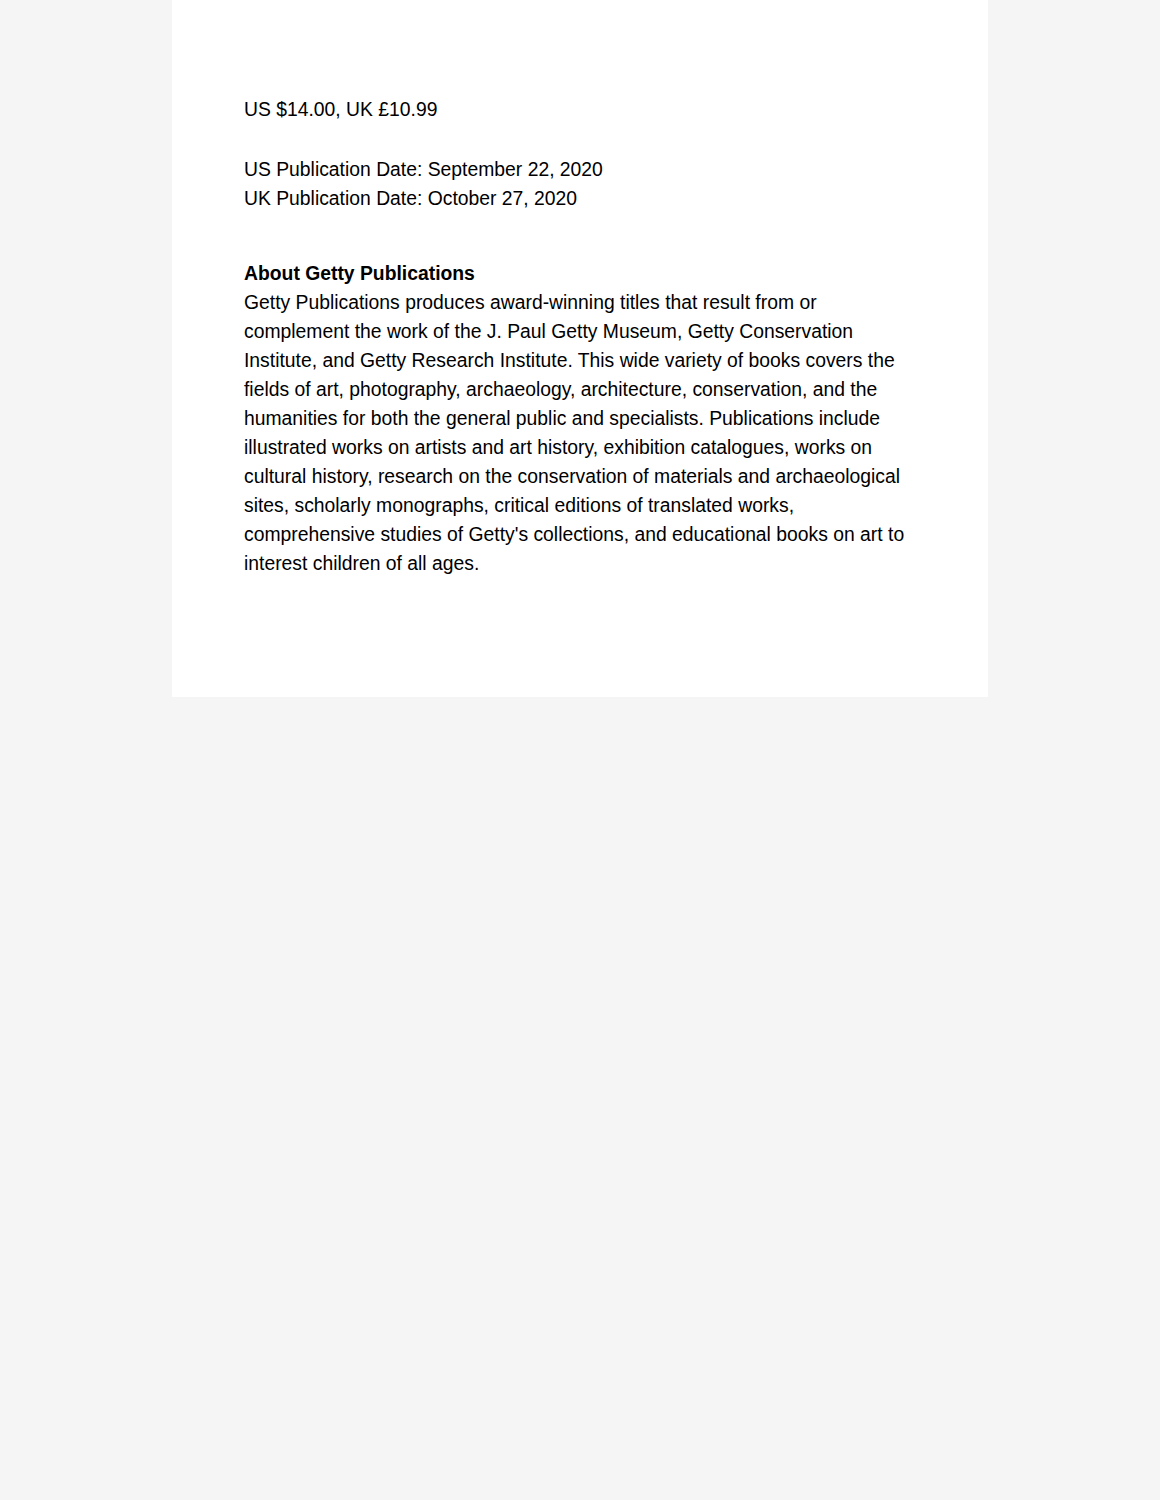US $14.00, UK £10.99
US Publication Date: September 22, 2020 UK Publication Date: October 27, 2020
About Getty Publications
Getty Publications produces award-winning titles that result from or complement the work of the J. Paul Getty Museum, Getty Conservation Institute, and Getty Research Institute. This wide variety of books covers the fields of art, photography, archaeology, architecture, conservation, and the humanities for both the general public and specialists. Publications include illustrated works on artists and art history, exhibition catalogues, works on cultural history, research on the conservation of materials and archaeological sites, scholarly monographs, critical editions of translated works, comprehensive studies of Getty's collections, and educational books on art to interest children of all ages.